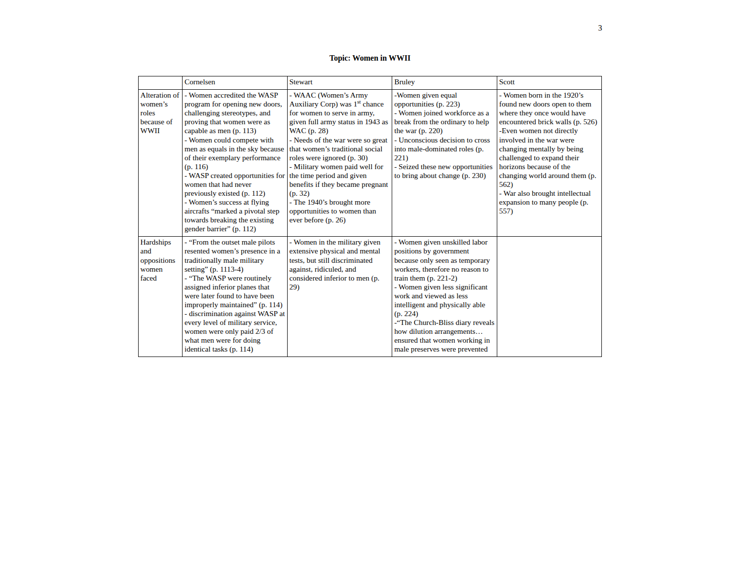3
Topic: Women in WWII
| | Cornelsen | Stewart | Bruley | Scott |
| --- | --- | --- | --- | --- |
| Alteration of women’s roles because of WWII | - Women accredited the WASP program for opening new doors, challenging stereotypes, and proving that women were as capable as men (p. 113) - Women could compete with men as equals in the sky because of their exemplary performance (p. 116) - WASP created opportunities for women that had never previously existed (p. 112) - Women’s success at flying aircrafts “marked a pivotal step towards breaking the existing gender barrier” (p. 112) | - WAAC (Women’s Army Auxiliary Corp) was 1 st chance for women to serve in army, given full army status in 1943 as WAC (p. 28) - Needs of the war were so great that women’s traditional social roles were ignored (p. 30) - Military women paid well for the time period and given benefits if they became pregnant (p. 32) - The 1940’s brought more opportunities to women than ever before (p. 26) | -Women given equal opportunities (p. 223) - Women joined workforce as a break from the ordinary to help the war (p. 220) - Unconscious decision to cross into male-dominated roles (p. 221) - Seized these new opportunities to bring about change (p. 230) | - Women born in the 1920’s found new doors open to them where they once would have encountered brick walls (p. 526) -Even women not directly involved in the war were changing mentally by being challenged to expand their horizons because of the changing world around them (p. 562) - War also brought intellectual expansion to many people (p. 557) |
| Hardships and oppositions women faced | - “From the outset male pilots resented women’s presence in a traditionally male military setting” (p. 1113-4) - “The WASP were routinely assigned inferior planes that were later found to have been improperly maintained” (p. 114) - discrimination against WASP at every level of military service, women were only paid 2/3 of what men were for doing identical tasks (p. 114) | - Women in the military given extensive physical and mental tests, but still discriminated against, ridiculed, and considered inferior to men (p. 29) | - Women given unskilled labor positions by government because only seen as temporary workers, therefore no reason to train them (p. 221-2) - Women given less significant work and viewed as less intelligent and physically able (p. 224) -“The Church-Bliss diary reveals how dilution arrangements…ensured that women working in male preserves were prevented | |